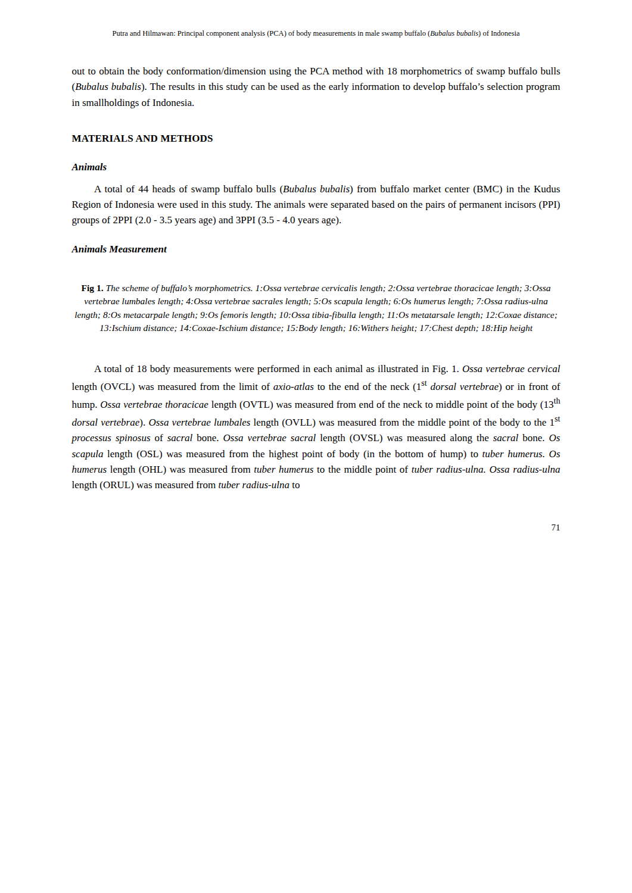Putra and Hilmawan: Principal component analysis (PCA) of body measurements in male swamp buffalo (Bubalus bubalis) of Indonesia
out to obtain the body conformation/dimension using the PCA method with 18 morphometrics of swamp buffalo bulls (Bubalus bubalis). The results in this study can be used as the early information to develop buffalo’s selection program in smallholdings of Indonesia.
MATERIALS AND METHODS
Animals
A total of 44 heads of swamp buffalo bulls (Bubalus bubalis) from buffalo market center (BMC) in the Kudus Region of Indonesia were used in this study. The animals were separated based on the pairs of permanent incisors (PPI) groups of 2PPI (2.0 - 3.5 years age) and 3PPI (3.5 - 4.0 years age).
Animals Measurement
Fig 1. The scheme of buffalo’s morphometrics. 1:Ossa vertebrae cervicalis length; 2:Ossa vertebrae thoracicae length; 3:Ossa vertebrae lumbales length; 4:Ossa vertebrae sacrales length; 5:Os scapula length; 6:Os humerus length; 7:Ossa radius-ulna length; 8:Os metacarpale length; 9:Os femoris length; 10:Ossa tibia-fibulla length; 11:Os metatarsale length; 12:Coxae distance; 13:Ischium distance; 14:Coxae-Ischium distance; 15:Body length; 16:Withers height; 17:Chest depth; 18:Hip height
A total of 18 body measurements were performed in each animal as illustrated in Fig. 1. Ossa vertebrae cervical length (OVCL) was measured from the limit of axio-atlas to the end of the neck (1st dorsal vertebrae) or in front of hump. Ossa vertebrae thoracicae length (OVTL) was measured from end of the neck to middle point of the body (13th dorsal vertebrae). Ossa vertebrae lumbales length (OVLL) was measured from the middle point of the body to the 1st processus spinosus of sacral bone. Ossa vertebrae sacral length (OVSL) was measured along the sacral bone. Os scapula length (OSL) was measured from the highest point of body (in the bottom of hump) to tuber humerus. Os humerus length (OHL) was measured from tuber humerus to the middle point of tuber radius-ulna. Ossa radius-ulna length (ORUL) was measured from tuber radius-ulna to
71